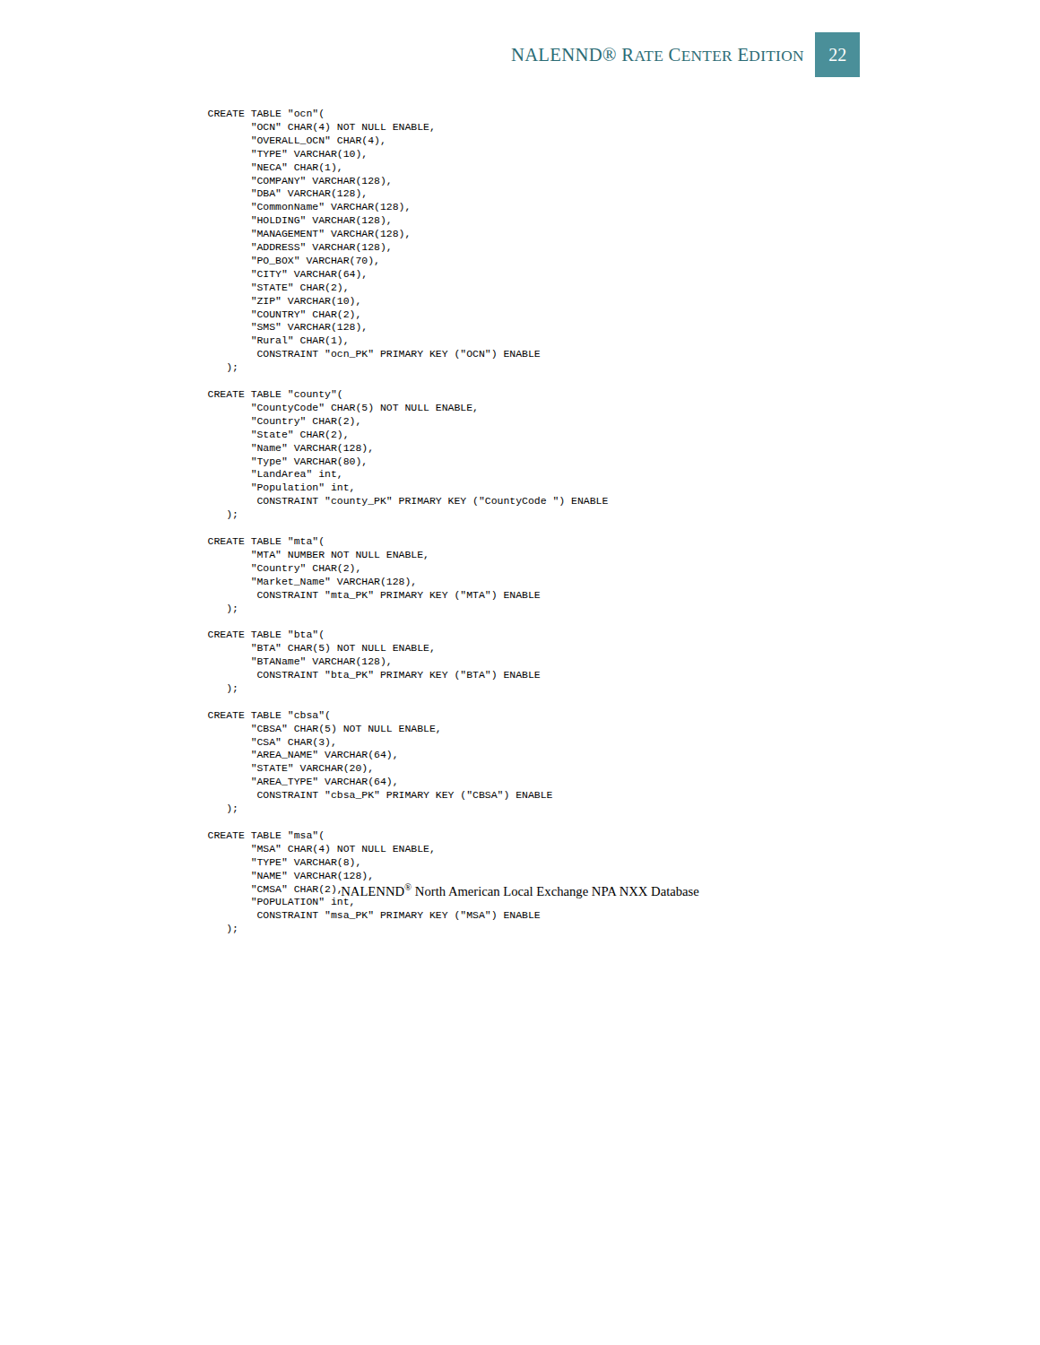NALENND® RATE CENTER EDITION
22
CREATE TABLE "ocn"(
       "OCN" CHAR(4) NOT NULL ENABLE,
       "OVERALL_OCN" CHAR(4),
       "TYPE" VARCHAR(10),
       "NECA" CHAR(1),
       "COMPANY" VARCHAR(128),
       "DBA" VARCHAR(128),
       "CommonName" VARCHAR(128),
       "HOLDING" VARCHAR(128),
       "MANAGEMENT" VARCHAR(128),
       "ADDRESS" VARCHAR(128),
       "PO_BOX" VARCHAR(70),
       "CITY" VARCHAR(64),
       "STATE" CHAR(2),
       "ZIP" VARCHAR(10),
       "COUNTRY" CHAR(2),
       "SMS" VARCHAR(128),
       "Rural" CHAR(1),
        CONSTRAINT "ocn_PK" PRIMARY KEY ("OCN") ENABLE
   );

CREATE TABLE "county"(
       "CountyCode" CHAR(5) NOT NULL ENABLE,
       "Country" CHAR(2),
       "State" CHAR(2),
       "Name" VARCHAR(128),
       "Type" VARCHAR(80),
       "LandArea" int,
       "Population" int,
        CONSTRAINT "county_PK" PRIMARY KEY ("CountyCode ") ENABLE
   );

CREATE TABLE "mta"(
       "MTA" NUMBER NOT NULL ENABLE,
       "Country" CHAR(2),
       "Market_Name" VARCHAR(128),
        CONSTRAINT "mta_PK" PRIMARY KEY ("MTA") ENABLE
   );

CREATE TABLE "bta"(
       "BTA" CHAR(5) NOT NULL ENABLE,
       "BTAName" VARCHAR(128),
        CONSTRAINT "bta_PK" PRIMARY KEY ("BTA") ENABLE
   );

CREATE TABLE "cbsa"(
       "CBSA" CHAR(5) NOT NULL ENABLE,
       "CSA" CHAR(3),
       "AREA_NAME" VARCHAR(64),
       "STATE" VARCHAR(20),
       "AREA_TYPE" VARCHAR(64),
        CONSTRAINT "cbsa_PK" PRIMARY KEY ("CBSA") ENABLE
   );

CREATE TABLE "msa"(
       "MSA" CHAR(4) NOT NULL ENABLE,
       "TYPE" VARCHAR(8),
       "NAME" VARCHAR(128),
       "CMSA" CHAR(2),
       "POPULATION" int,
        CONSTRAINT "msa_PK" PRIMARY KEY ("MSA") ENABLE
   );
NALENND® North American Local Exchange NPA NXX Database